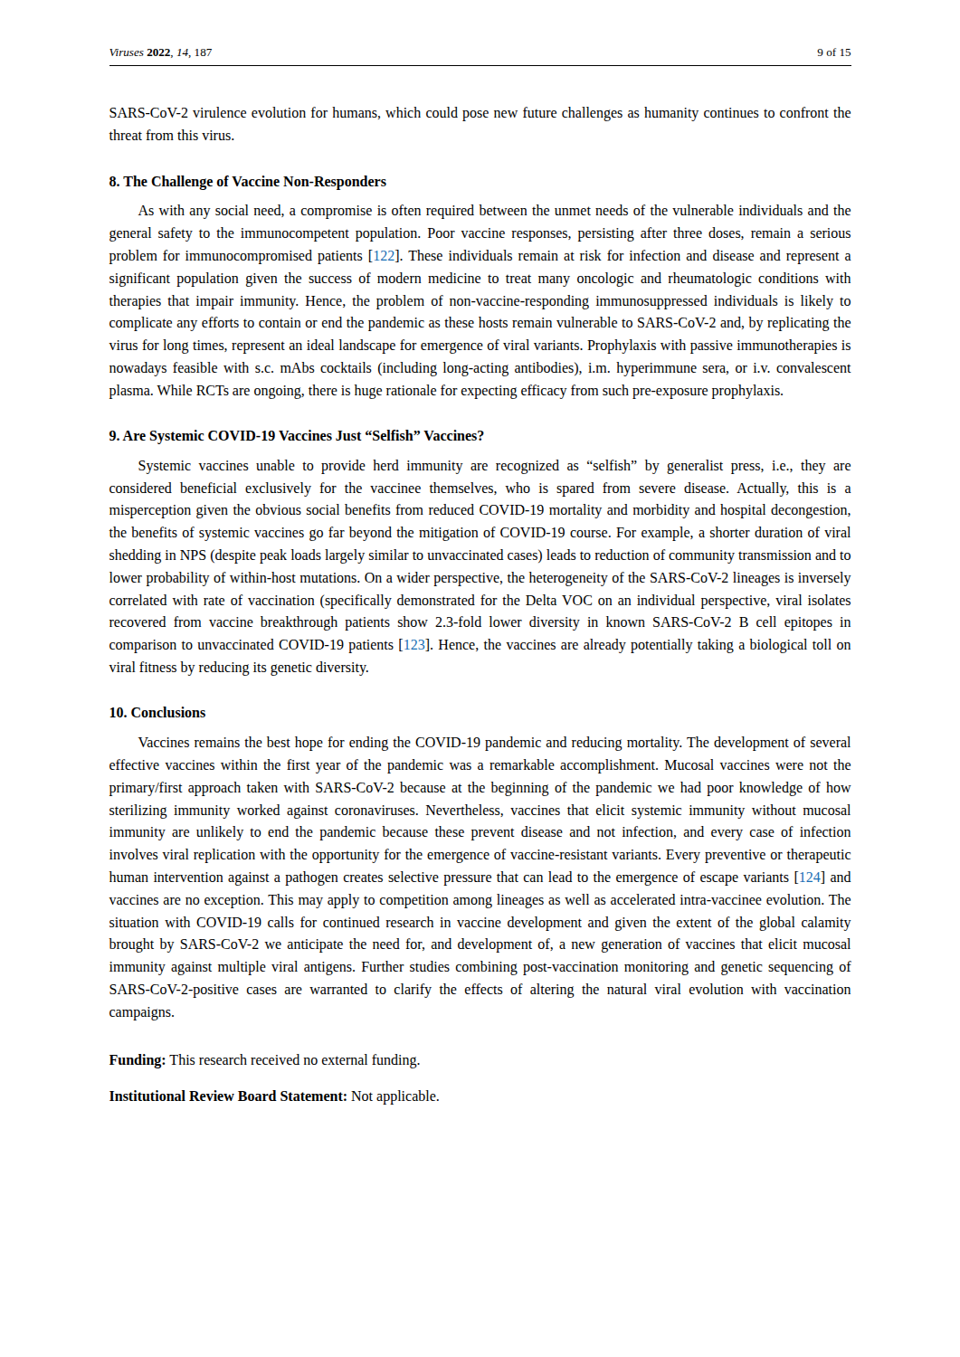Viruses 2022, 14, 187
9 of 15
SARS-CoV-2 virulence evolution for humans, which could pose new future challenges as humanity continues to confront the threat from this virus.
8. The Challenge of Vaccine Non-Responders
As with any social need, a compromise is often required between the unmet needs of the vulnerable individuals and the general safety to the immunocompetent population. Poor vaccine responses, persisting after three doses, remain a serious problem for immunocompromised patients [122]. These individuals remain at risk for infection and disease and represent a significant population given the success of modern medicine to treat many oncologic and rheumatologic conditions with therapies that impair immunity. Hence, the problem of non-vaccine-responding immunosuppressed individuals is likely to complicate any efforts to contain or end the pandemic as these hosts remain vulnerable to SARS-CoV-2 and, by replicating the virus for long times, represent an ideal landscape for emergence of viral variants. Prophylaxis with passive immunotherapies is nowadays feasible with s.c. mAbs cocktails (including long-acting antibodies), i.m. hyperimmune sera, or i.v. convalescent plasma. While RCTs are ongoing, there is huge rationale for expecting efficacy from such pre-exposure prophylaxis.
9. Are Systemic COVID-19 Vaccines Just “Selfish” Vaccines?
Systemic vaccines unable to provide herd immunity are recognized as “selfish” by generalist press, i.e., they are considered beneficial exclusively for the vaccinee themselves, who is spared from severe disease. Actually, this is a misperception given the obvious social benefits from reduced COVID-19 mortality and morbidity and hospital decongestion, the benefits of systemic vaccines go far beyond the mitigation of COVID-19 course. For example, a shorter duration of viral shedding in NPS (despite peak loads largely similar to unvaccinated cases) leads to reduction of community transmission and to lower probability of within-host mutations. On a wider perspective, the heterogeneity of the SARS-CoV-2 lineages is inversely correlated with rate of vaccination (specifically demonstrated for the Delta VOC on an individual perspective, viral isolates recovered from vaccine breakthrough patients show 2.3-fold lower diversity in known SARS-CoV-2 B cell epitopes in comparison to unvaccinated COVID-19 patients [123]. Hence, the vaccines are already potentially taking a biological toll on viral fitness by reducing its genetic diversity.
10. Conclusions
Vaccines remains the best hope for ending the COVID-19 pandemic and reducing mortality. The development of several effective vaccines within the first year of the pandemic was a remarkable accomplishment. Mucosal vaccines were not the primary/first approach taken with SARS-CoV-2 because at the beginning of the pandemic we had poor knowledge of how sterilizing immunity worked against coronaviruses. Nevertheless, vaccines that elicit systemic immunity without mucosal immunity are unlikely to end the pandemic because these prevent disease and not infection, and every case of infection involves viral replication with the opportunity for the emergence of vaccine-resistant variants. Every preventive or therapeutic human intervention against a pathogen creates selective pressure that can lead to the emergence of escape variants [124] and vaccines are no exception. This may apply to competition among lineages as well as accelerated intra-vaccinee evolution. The situation with COVID-19 calls for continued research in vaccine development and given the extent of the global calamity brought by SARS-CoV-2 we anticipate the need for, and development of, a new generation of vaccines that elicit mucosal immunity against multiple viral antigens. Further studies combining post-vaccination monitoring and genetic sequencing of SARS-CoV-2-positive cases are warranted to clarify the effects of altering the natural viral evolution with vaccination campaigns.
Funding: This research received no external funding.
Institutional Review Board Statement: Not applicable.